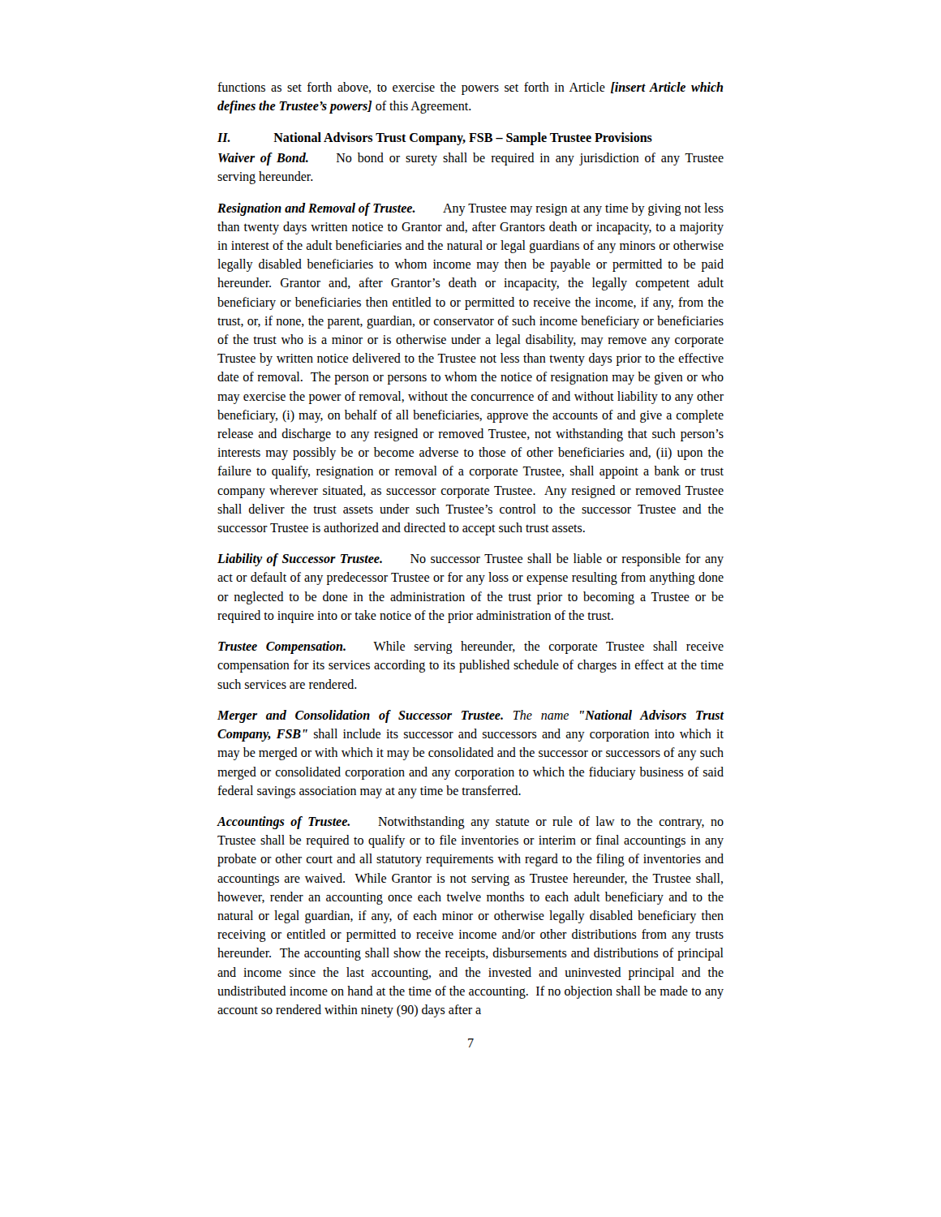functions as set forth above, to exercise the powers set forth in Article [insert Article which defines the Trustee’s powers] of this Agreement.
II. National Advisors Trust Company, FSB – Sample Trustee Provisions
Waiver of Bond. No bond or surety shall be required in any jurisdiction of any Trustee serving hereunder.
Resignation and Removal of Trustee. Any Trustee may resign at any time by giving not less than twenty days written notice to Grantor and, after Grantors death or incapacity, to a majority in interest of the adult beneficiaries and the natural or legal guardians of any minors or otherwise legally disabled beneficiaries to whom income may then be payable or permitted to be paid hereunder. Grantor and, after Grantor’s death or incapacity, the legally competent adult beneficiary or beneficiaries then entitled to or permitted to receive the income, if any, from the trust, or, if none, the parent, guardian, or conservator of such income beneficiary or beneficiaries of the trust who is a minor or is otherwise under a legal disability, may remove any corporate Trustee by written notice delivered to the Trustee not less than twenty days prior to the effective date of removal. The person or persons to whom the notice of resignation may be given or who may exercise the power of removal, without the concurrence of and without liability to any other beneficiary, (i) may, on behalf of all beneficiaries, approve the accounts of and give a complete release and discharge to any resigned or removed Trustee, not withstanding that such person’s interests may possibly be or become adverse to those of other beneficiaries and, (ii) upon the failure to qualify, resignation or removal of a corporate Trustee, shall appoint a bank or trust company wherever situated, as successor corporate Trustee. Any resigned or removed Trustee shall deliver the trust assets under such Trustee’s control to the successor Trustee and the successor Trustee is authorized and directed to accept such trust assets.
Liability of Successor Trustee. No successor Trustee shall be liable or responsible for any act or default of any predecessor Trustee or for any loss or expense resulting from anything done or neglected to be done in the administration of the trust prior to becoming a Trustee or be required to inquire into or take notice of the prior administration of the trust.
Trustee Compensation. While serving hereunder, the corporate Trustee shall receive compensation for its services according to its published schedule of charges in effect at the time such services are rendered.
Merger and Consolidation of Successor Trustee. The name "National Advisors Trust Company, FSB" shall include its successor and successors and any corporation into which it may be merged or with which it may be consolidated and the successor or successors of any such merged or consolidated corporation and any corporation to which the fiduciary business of said federal savings association may at any time be transferred.
Accountings of Trustee. Notwithstanding any statute or rule of law to the contrary, no Trustee shall be required to qualify or to file inventories or interim or final accountings in any probate or other court and all statutory requirements with regard to the filing of inventories and accountings are waived. While Grantor is not serving as Trustee hereunder, the Trustee shall, however, render an accounting once each twelve months to each adult beneficiary and to the natural or legal guardian, if any, of each minor or otherwise legally disabled beneficiary then receiving or entitled or permitted to receive income and/or other distributions from any trusts hereunder. The accounting shall show the receipts, disbursements and distributions of principal and income since the last accounting, and the invested and uninvested principal and the undistributed income on hand at the time of the accounting. If no objection shall be made to any account so rendered within ninety (90) days after a
7